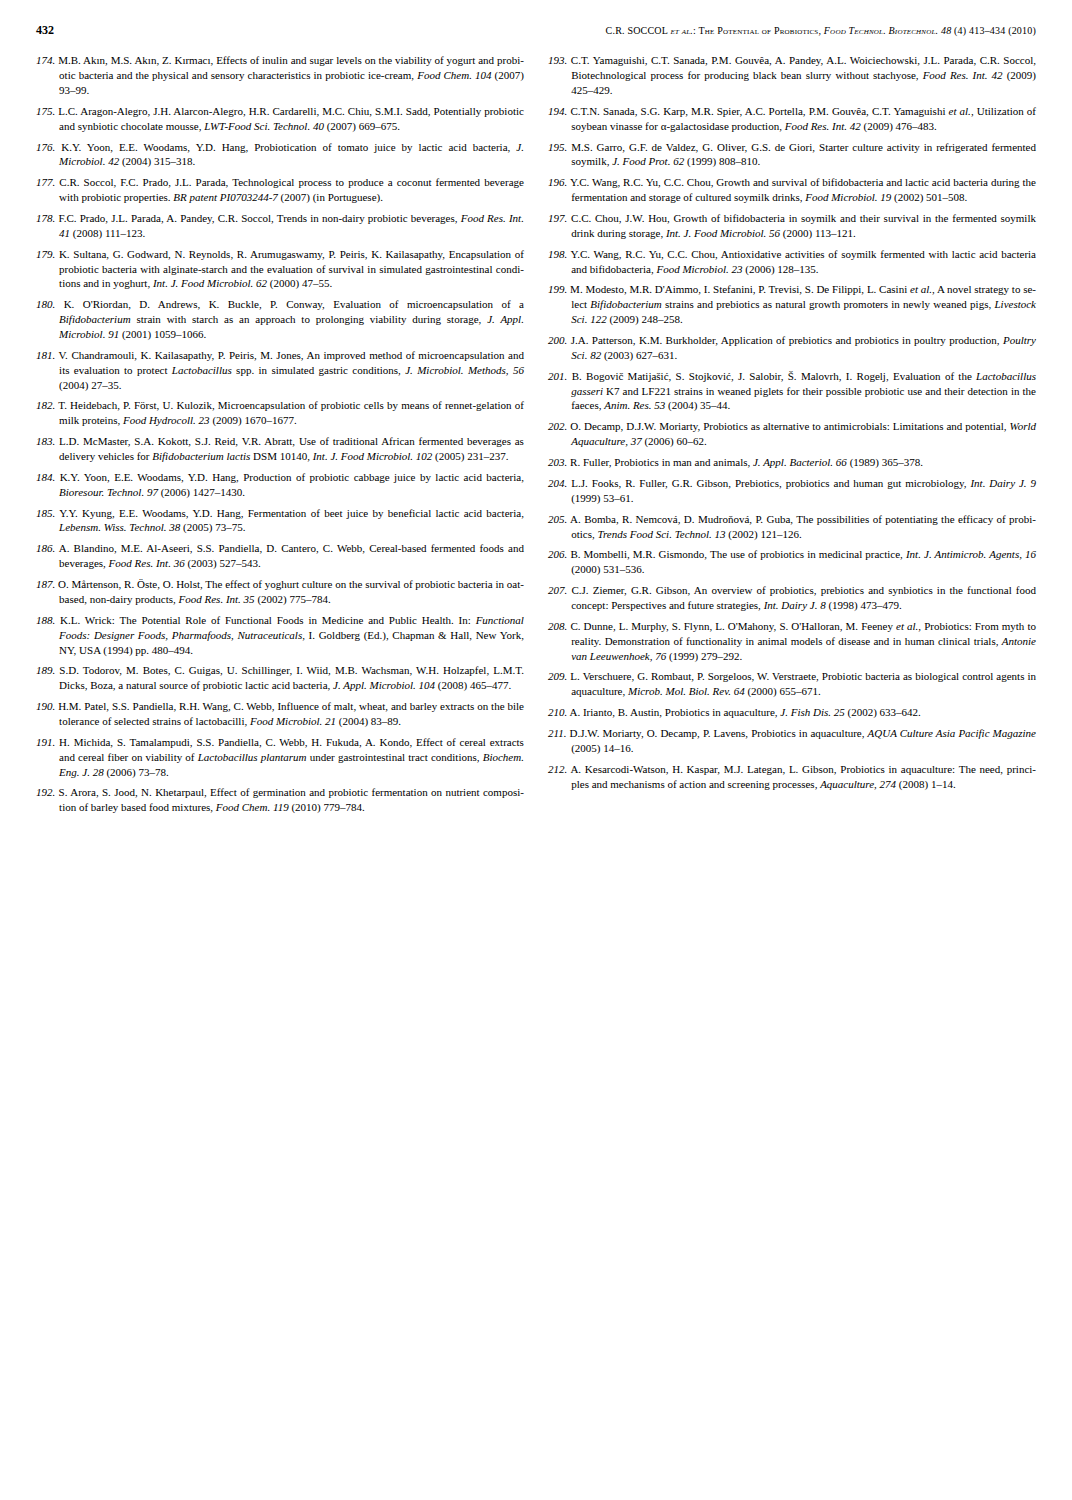432 C.R. SOCCOL et al.: The Potential of Probiotics, Food Technol. Biotechnol. 48 (4) 413–434 (2010)
174. M.B. Akın, M.S. Akın, Z. Kırmacı, Effects of inulin and sugar levels on the viability of yogurt and probiotic bacteria and the physical and sensory characteristics in probiotic ice-cream, Food Chem. 104 (2007) 93–99.
175. L.C. Aragon-Alegro, J.H. Alarcon-Alegro, H.R. Cardarelli, M.C. Chiu, S.M.I. Sadd, Potentially probiotic and synbiotic chocolate mousse, LWT-Food Sci. Technol. 40 (2007) 669–675.
176. K.Y. Yoon, E.E. Woodams, Y.D. Hang, Probiotication of tomato juice by lactic acid bacteria, J. Microbiol. 42 (2004) 315–318.
177. C.R. Soccol, F.C. Prado, J.L. Parada, Technological process to produce a coconut fermented beverage with probiotic properties. BR patent PI0703244-7 (2007) (in Portuguese).
178. F.C. Prado, J.L. Parada, A. Pandey, C.R. Soccol, Trends in non-dairy probiotic beverages, Food Res. Int. 41 (2008) 111–123.
179. K. Sultana, G. Godward, N. Reynolds, R. Arumugaswamy, P. Peiris, K. Kailasapathy, Encapsulation of probiotic bacteria with alginate-starch and the evaluation of survival in simulated gastrointestinal conditions and in yoghurt, Int. J. Food Microbiol. 62 (2000) 47–55.
180. K. O'Riordan, D. Andrews, K. Buckle, P. Conway, Evaluation of microencapsulation of a Bifidobacterium strain with starch as an approach to prolonging viability during storage, J. Appl. Microbiol. 91 (2001) 1059–1066.
181. V. Chandramouli, K. Kailasapathy, P. Peiris, M. Jones, An improved method of microencapsulation and its evaluation to protect Lactobacillus spp. in simulated gastric conditions, J. Microbiol. Methods, 56 (2004) 27–35.
182. T. Heidebach, P. Först, U. Kulozik, Microencapsulation of probiotic cells by means of rennet-gelation of milk proteins, Food Hydrocoll. 23 (2009) 1670–1677.
183. L.D. McMaster, S.A. Kokott, S.J. Reid, V.R. Abratt, Use of traditional African fermented beverages as delivery vehicles for Bifidobacterium lactis DSM 10140, Int. J. Food Microbiol. 102 (2005) 231–237.
184. K.Y. Yoon, E.E. Woodams, Y.D. Hang, Production of probiotic cabbage juice by lactic acid bacteria, Bioresour. Technol. 97 (2006) 1427–1430.
185. Y.Y. Kyung, E.E. Woodams, Y.D. Hang, Fermentation of beet juice by beneficial lactic acid bacteria, Lebensm. Wiss. Technol. 38 (2005) 73–75.
186. A. Blandino, M.E. Al-Aseeri, S.S. Pandiella, D. Cantero, C. Webb, Cereal-based fermented foods and beverages, Food Res. Int. 36 (2003) 527–543.
187. O. Mårtenson, R. Öste, O. Holst, The effect of yoghurt culture on the survival of probiotic bacteria in oat-based, non-dairy products, Food Res. Int. 35 (2002) 775–784.
188. K.L. Wrick: The Potential Role of Functional Foods in Medicine and Public Health. In: Functional Foods: Designer Foods, Pharmafoods, Nutraceuticals, I. Goldberg (Ed.), Chapman & Hall, New York, NY, USA (1994) pp. 480–494.
189. S.D. Todorov, M. Botes, C. Guigas, U. Schillinger, I. Wiid, M.B. Wachsman, W.H. Holzapfel, L.M.T. Dicks, Boza, a natural source of probiotic lactic acid bacteria, J. Appl. Microbiol. 104 (2008) 465–477.
190. H.M. Patel, S.S. Pandiella, R.H. Wang, C. Webb, Influence of malt, wheat, and barley extracts on the bile tolerance of selected strains of lactobacilli, Food Microbiol. 21 (2004) 83–89.
191. H. Michida, S. Tamalampudi, S.S. Pandiella, C. Webb, H. Fukuda, A. Kondo, Effect of cereal extracts and cereal fiber on viability of Lactobacillus plantarum under gastrointestinal tract conditions, Biochem. Eng. J. 28 (2006) 73–78.
192. S. Arora, S. Jood, N. Khetarpaul, Effect of germination and probiotic fermentation on nutrient composition of barley based food mixtures, Food Chem. 119 (2010) 779–784.
193. C.T. Yamaguishi, C.T. Sanada, P.M. Gouvêa, A. Pandey, A.L. Woiciechowski, J.L. Parada, C.R. Soccol, Biotechnological process for producing black bean slurry without stachyose, Food Res. Int. 42 (2009) 425–429.
194. C.T.N. Sanada, S.G. Karp, M.R. Spier, A.C. Portella, P.M. Gouvêa, C.T. Yamaguishi et al., Utilization of soybean vinasse for α-galactosidase production, Food Res. Int. 42 (2009) 476–483.
195. M.S. Garro, G.F. de Valdez, G. Oliver, G.S. de Giori, Starter culture activity in refrigerated fermented soymilk, J. Food Prot. 62 (1999) 808–810.
196. Y.C. Wang, R.C. Yu, C.C. Chou, Growth and survival of bifidobacteria and lactic acid bacteria during the fermentation and storage of cultured soymilk drinks, Food Microbiol. 19 (2002) 501–508.
197. C.C. Chou, J.W. Hou, Growth of bifidobacteria in soymilk and their survival in the fermented soymilk drink during storage, Int. J. Food Microbiol. 56 (2000) 113–121.
198. Y.C. Wang, R.C. Yu, C.C. Chou, Antioxidative activities of soymilk fermented with lactic acid bacteria and bifidobacteria, Food Microbiol. 23 (2006) 128–135.
199. M. Modesto, M.R. D'Aimmo, I. Stefanini, P. Trevisi, S. De Filippi, L. Casini et al., A novel strategy to select Bifidobacterium strains and prebiotics as natural growth promoters in newly weaned pigs, Livestock Sci. 122 (2009) 248–258.
200. J.A. Patterson, K.M. Burkholder, Application of prebiotics and probiotics in poultry production, Poultry Sci. 82 (2003) 627–631.
201. B. Bogovič Matijašić, S. Stojković, J. Salobir, Š. Malovrh, I. Rogelj, Evaluation of the Lactobacillus gasseri K7 and LF221 strains in weaned piglets for their possible probiotic use and their detection in the faeces, Anim. Res. 53 (2004) 35–44.
202. O. Decamp, D.J.W. Moriarty, Probiotics as alternative to antimicrobials: Limitations and potential, World Aquaculture, 37 (2006) 60–62.
203. R. Fuller, Probiotics in man and animals, J. Appl. Bacteriol. 66 (1989) 365–378.
204. L.J. Fooks, R. Fuller, G.R. Gibson, Prebiotics, probiotics and human gut microbiology, Int. Dairy J. 9 (1999) 53–61.
205. A. Bomba, R. Nemcová, D. Mudroňová, P. Guba, The possibilities of potentiating the efficacy of probiotics, Trends Food Sci. Technol. 13 (2002) 121–126.
206. B. Mombelli, M.R. Gismondo, The use of probiotics in medicinal practice, Int. J. Antimicrob. Agents, 16 (2000) 531–536.
207. C.J. Ziemer, G.R. Gibson, An overview of probiotics, prebiotics and synbiotics in the functional food concept: Perspectives and future strategies, Int. Dairy J. 8 (1998) 473–479.
208. C. Dunne, L. Murphy, S. Flynn, L. O'Mahony, S. O'Halloran, M. Feeney et al., Probiotics: From myth to reality. Demonstration of functionality in animal models of disease and in human clinical trials, Antonie van Leeuwenhoek, 76 (1999) 279–292.
209. L. Verschuere, G. Rombaut, P. Sorgeloos, W. Verstraete, Probiotic bacteria as biological control agents in aquaculture, Microb. Mol. Biol. Rev. 64 (2000) 655–671.
210. A. Irianto, B. Austin, Probiotics in aquaculture, J. Fish Dis. 25 (2002) 633–642.
211. D.J.W. Moriarty, O. Decamp, P. Lavens, Probiotics in aquaculture, AQUA Culture Asia Pacific Magazine (2005) 14–16.
212. A. Kesarcodi-Watson, H. Kaspar, M.J. Lategan, L. Gibson, Probiotics in aquaculture: The need, principles and mechanisms of action and screening processes, Aquaculture, 274 (2008) 1–14.